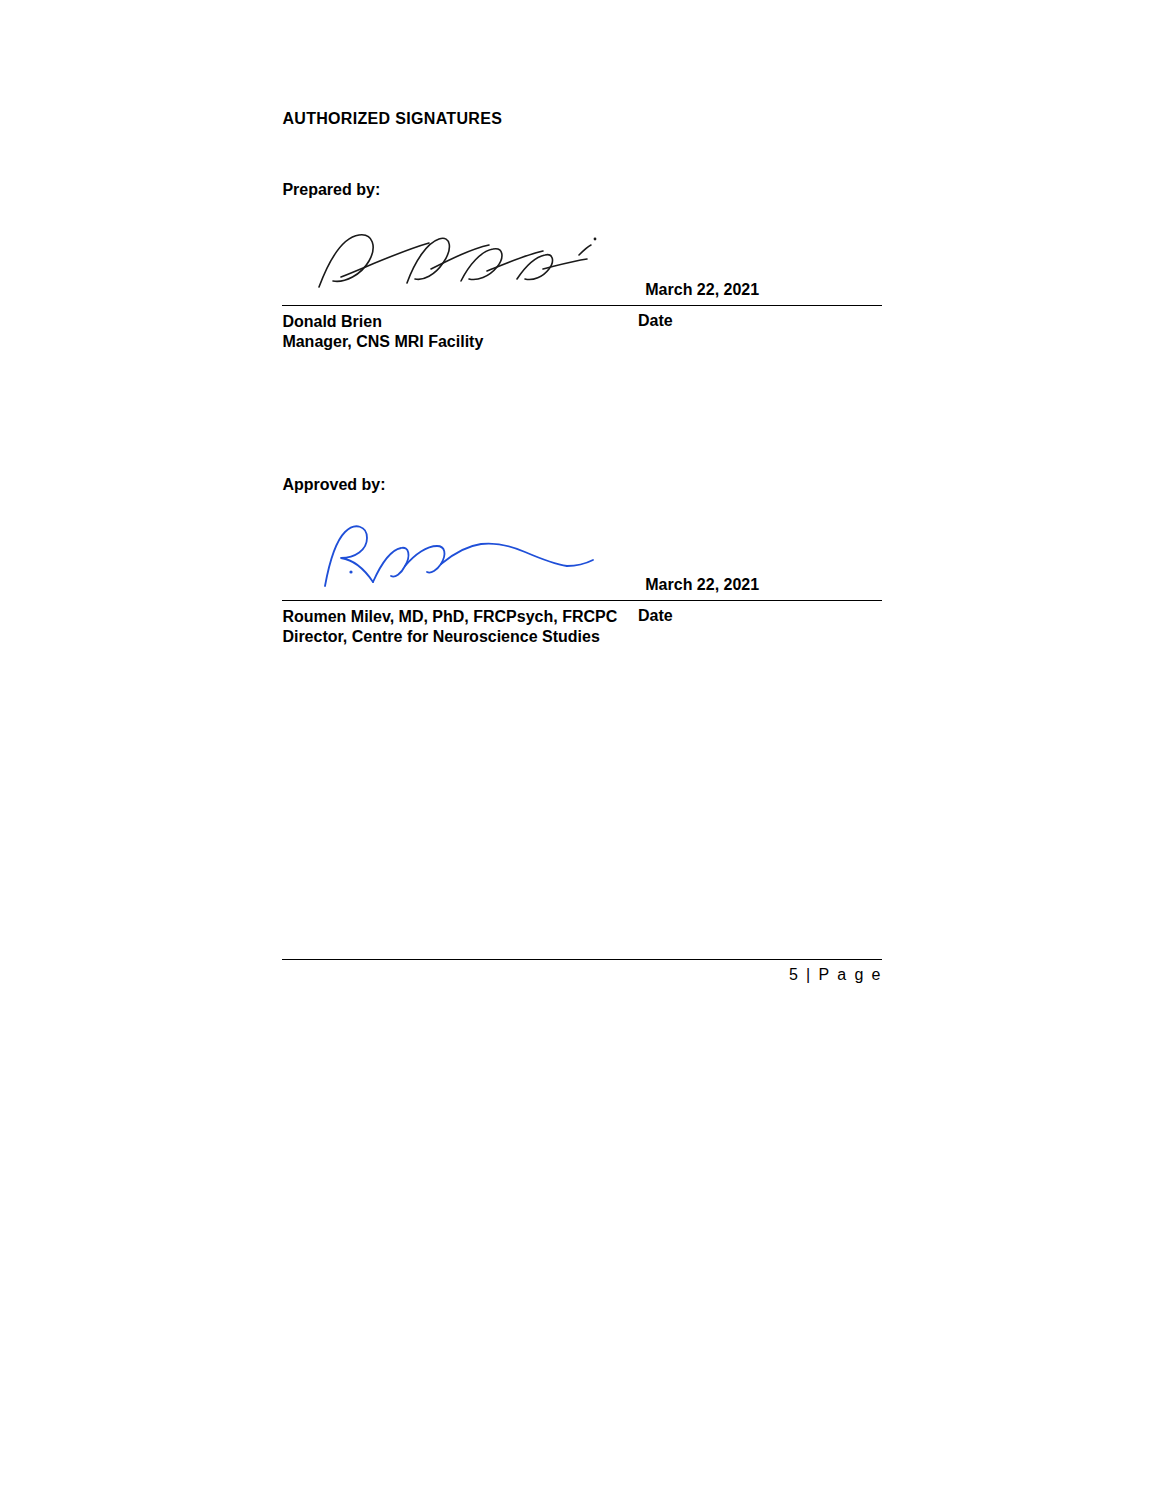AUTHORIZED SIGNATURES
Prepared by:
March 22, 2021
Donald Brien
Manager, CNS MRI Facility
Date
Approved by:
March 22, 2021
Roumen Milev, MD, PhD, FRCPsych, FRCPC
Director, Centre for Neuroscience Studies
Date
5 | P a g e